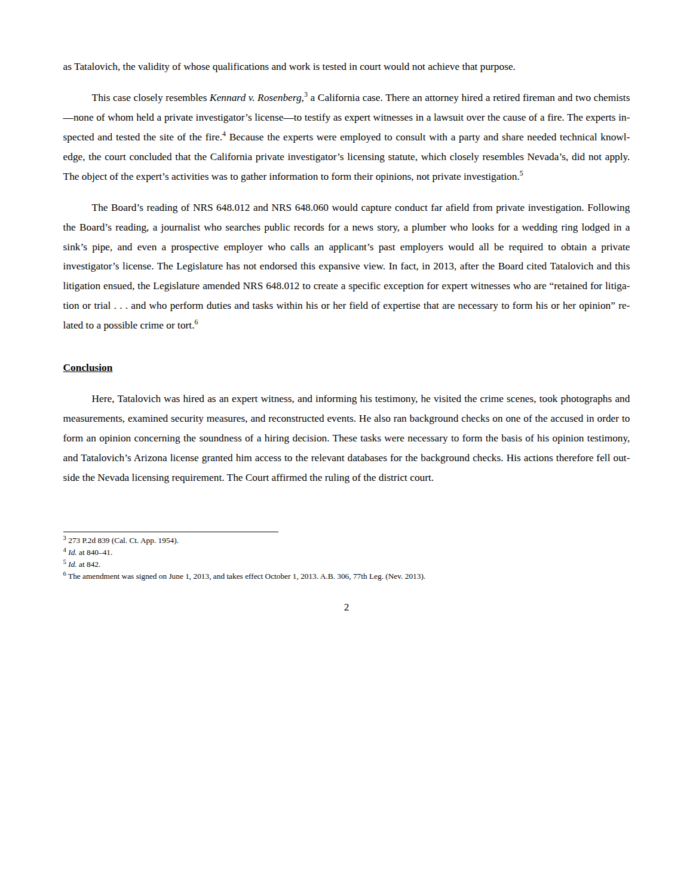as Tatalovich, the validity of whose qualifications and work is tested in court would not achieve that purpose.
This case closely resembles Kennard v. Rosenberg,3 a California case. There an attorney hired a retired fireman and two chemists—none of whom held a private investigator’s license—to testify as expert witnesses in a lawsuit over the cause of a fire. The experts inspected and tested the site of the fire.4 Because the experts were employed to consult with a party and share needed technical knowledge, the court concluded that the California private investigator’s licensing statute, which closely resembles Nevada’s, did not apply. The object of the expert’s activities was to gather information to form their opinions, not private investigation.5
The Board’s reading of NRS 648.012 and NRS 648.060 would capture conduct far afield from private investigation. Following the Board’s reading, a journalist who searches public records for a news story, a plumber who looks for a wedding ring lodged in a sink’s pipe, and even a prospective employer who calls an applicant’s past employers would all be required to obtain a private investigator’s license. The Legislature has not endorsed this expansive view. In fact, in 2013, after the Board cited Tatalovich and this litigation ensued, the Legislature amended NRS 648.012 to create a specific exception for expert witnesses who are “retained for litigation or trial . . . and who perform duties and tasks within his or her field of expertise that are necessary to form his or her opinion” related to a possible crime or tort.6
Conclusion
Here, Tatalovich was hired as an expert witness, and informing his testimony, he visited the crime scenes, took photographs and measurements, examined security measures, and reconstructed events. He also ran background checks on one of the accused in order to form an opinion concerning the soundness of a hiring decision. These tasks were necessary to form the basis of his opinion testimony, and Tatalovich’s Arizona license granted him access to the relevant databases for the background checks. His actions therefore fell outside the Nevada licensing requirement. The Court affirmed the ruling of the district court.
3 273 P.2d 839 (Cal. Ct. App. 1954).
4 Id. at 840–41.
5 Id. at 842.
6 The amendment was signed on June 1, 2013, and takes effect October 1, 2013. A.B. 306, 77th Leg. (Nev. 2013).
2